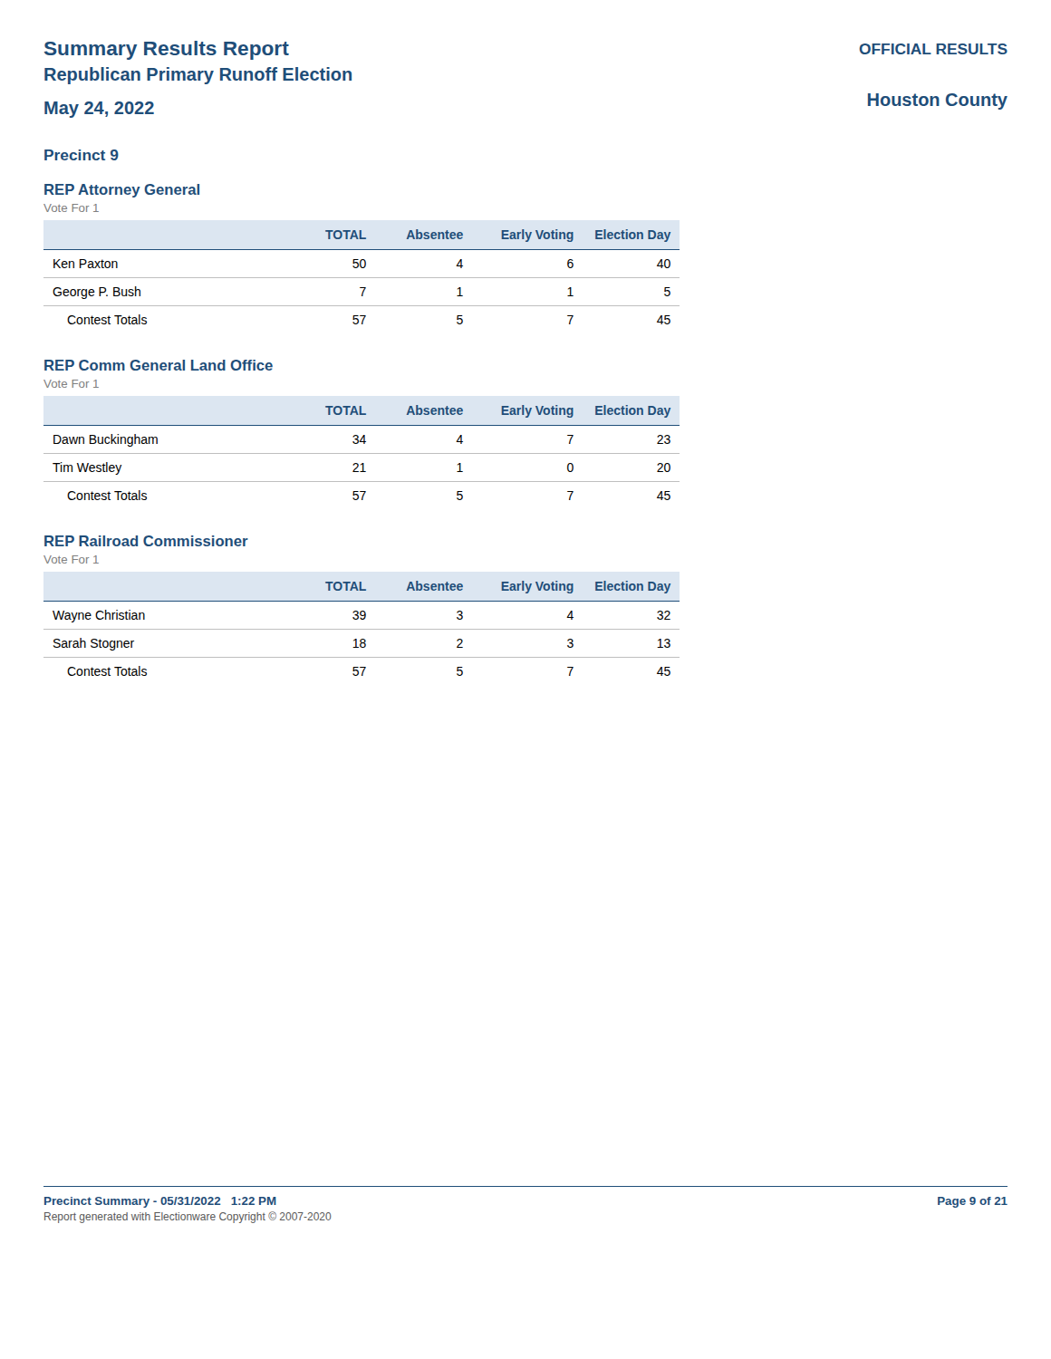OFFICIAL RESULTS
Houston County
Summary Results Report
Republican Primary Runoff Election
May 24, 2022
Precinct 9
REP Attorney General
Vote For 1
| | TOTAL | Absentee | Early Voting | Election Day |
| --- | --- | --- | --- | --- |
| Ken Paxton | 50 | 4 | 6 | 40 |
| George P. Bush | 7 | 1 | 1 | 5 |
| Contest Totals | 57 | 5 | 7 | 45 |
REP Comm General Land Office
Vote For 1
| | TOTAL | Absentee | Early Voting | Election Day |
| --- | --- | --- | --- | --- |
| Dawn Buckingham | 34 | 4 | 7 | 23 |
| Tim Westley | 21 | 1 | 0 | 20 |
| Contest Totals | 57 | 5 | 7 | 45 |
REP Railroad Commissioner
Vote For 1
| | TOTAL | Absentee | Early Voting | Election Day |
| --- | --- | --- | --- | --- |
| Wayne Christian | 39 | 3 | 4 | 32 |
| Sarah Stogner | 18 | 2 | 3 | 13 |
| Contest Totals | 57 | 5 | 7 | 45 |
Precinct Summary - 05/31/2022 1:22 PM Report generated with Electionware Copyright © 2007-2020
Page 9 of 21